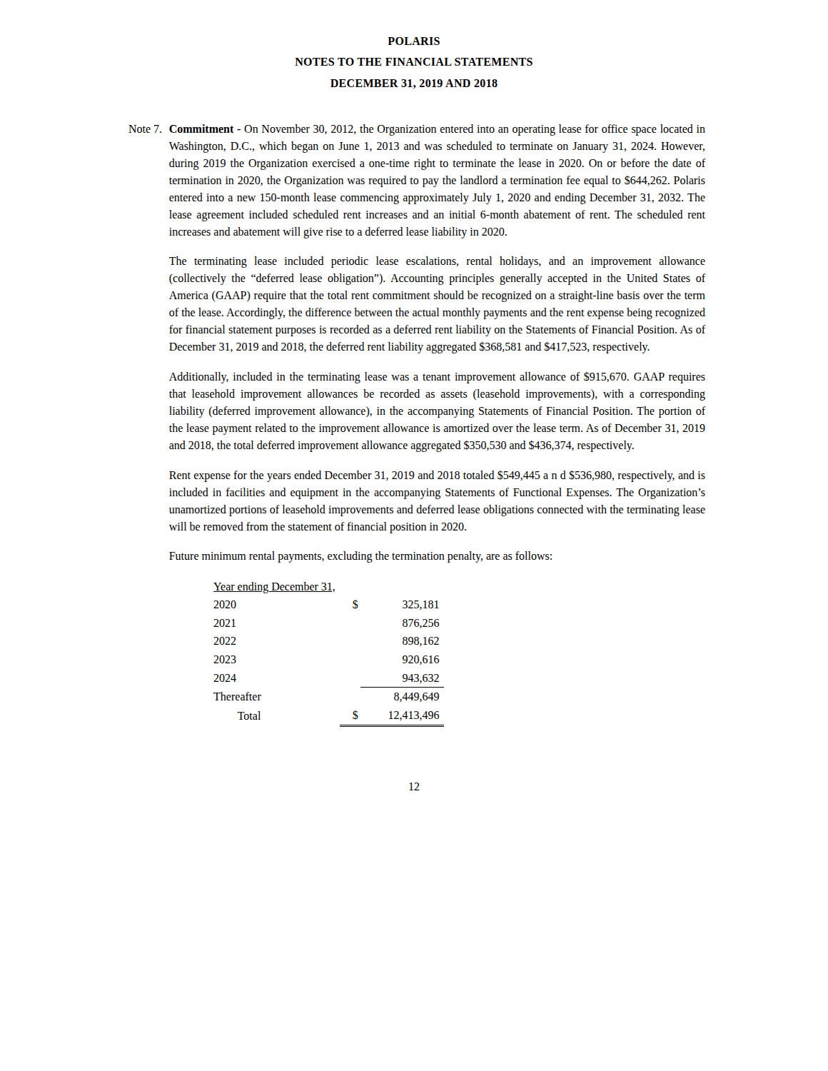POLARIS
NOTES TO THE FINANCIAL STATEMENTS
DECEMBER 31, 2019 AND 2018
Note 7.
Commitment - On November 30, 2012, the Organization entered into an operating lease for office space located in Washington, D.C., which began on June 1, 2013 and was scheduled to terminate on January 31, 2024. However, during 2019 the Organization exercised a one-time right to terminate the lease in 2020. On or before the date of termination in 2020, the Organization was required to pay the landlord a termination fee equal to $644,262. Polaris entered into a new 150-month lease commencing approximately July 1, 2020 and ending December 31, 2032. The lease agreement included scheduled rent increases and an initial 6-month abatement of rent. The scheduled rent increases and abatement will give rise to a deferred lease liability in 2020.
The terminating lease included periodic lease escalations, rental holidays, and an improvement allowance (collectively the “deferred lease obligation”). Accounting principles generally accepted in the United States of America (GAAP) require that the total rent commitment should be recognized on a straight-line basis over the term of the lease. Accordingly, the difference between the actual monthly payments and the rent expense being recognized for financial statement purposes is recorded as a deferred rent liability on the Statements of Financial Position. As of December 31, 2019 and 2018, the deferred rent liability aggregated $368,581 and $417,523, respectively.
Additionally, included in the terminating lease was a tenant improvement allowance of $915,670. GAAP requires that leasehold improvement allowances be recorded as assets (leasehold improvements), with a corresponding liability (deferred improvement allowance), in the accompanying Statements of Financial Position. The portion of the lease payment related to the improvement allowance is amortized over the lease term. As of December 31, 2019 and 2018, the total deferred improvement allowance aggregated $350,530 and $436,374, respectively.
Rent expense for the years ended December 31, 2019 and 2018 totaled $549,445 a n d $536,980, respectively, and is included in facilities and equipment in the accompanying Statements of Functional Expenses. The Organization’s unamortized portions of leasehold improvements and deferred lease obligations connected with the terminating lease will be removed from the statement of financial position in 2020.
Future minimum rental payments, excluding the termination penalty, are as follows:
| Year ending December 31, | | |
| 2020 | $ | 325,181 |
| 2021 | | 876,256 |
| 2022 | | 898,162 |
| 2023 | | 920,616 |
| 2024 | | 943,632 |
| Thereafter | | 8,449,649 |
| Total | $ | 12,413,496 |
12